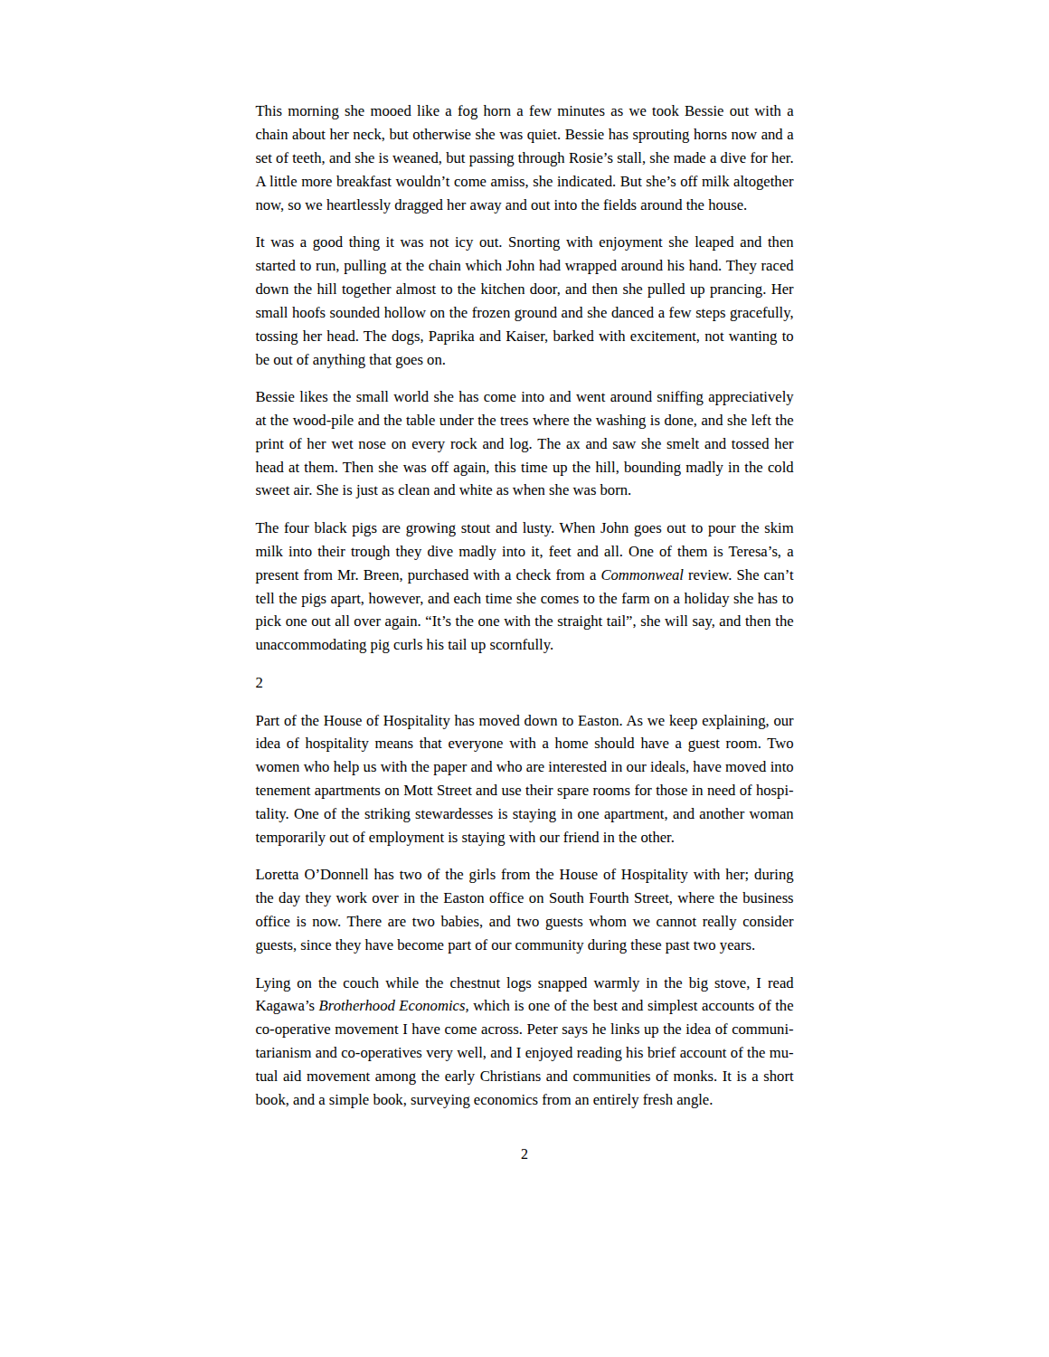This morning she mooed like a fog horn a few minutes as we took Bessie out with a chain about her neck, but otherwise she was quiet. Bessie has sprouting horns now and a set of teeth, and she is weaned, but passing through Rosie’s stall, she made a dive for her. A little more breakfast wouldn’t come amiss, she indicated. But she’s off milk altogether now, so we heartlessly dragged her away and out into the fields around the house.
It was a good thing it was not icy out. Snorting with enjoyment she leaped and then started to run, pulling at the chain which John had wrapped around his hand. They raced down the hill together almost to the kitchen door, and then she pulled up prancing. Her small hoofs sounded hollow on the frozen ground and she danced a few steps gracefully, tossing her head. The dogs, Paprika and Kaiser, barked with excitement, not wanting to be out of anything that goes on.
Bessie likes the small world she has come into and went around sniffing appreciatively at the wood-pile and the table under the trees where the washing is done, and she left the print of her wet nose on every rock and log. The ax and saw she smelt and tossed her head at them. Then she was off again, this time up the hill, bounding madly in the cold sweet air. She is just as clean and white as when she was born.
The four black pigs are growing stout and lusty. When John goes out to pour the skim milk into their trough they dive madly into it, feet and all. One of them is Teresa’s, a present from Mr. Breen, purchased with a check from a Commonweal review. She can’t tell the pigs apart, however, and each time she comes to the farm on a holiday she has to pick one out all over again. “It’s the one with the straight tail”, she will say, and then the unaccommodating pig curls his tail up scornfully.
2
Part of the House of Hospitality has moved down to Easton. As we keep explaining, our idea of hospitality means that everyone with a home should have a guest room. Two women who help us with the paper and who are interested in our ideals, have moved into tenement apartments on Mott Street and use their spare rooms for those in need of hospitality. One of the striking stewardesses is staying in one apartment, and another woman temporarily out of employment is staying with our friend in the other.
Loretta O’Donnell has two of the girls from the House of Hospitality with her; during the day they work over in the Easton office on South Fourth Street, where the business office is now. There are two babies, and two guests whom we cannot really consider guests, since they have become part of our community during these past two years.
Lying on the couch while the chestnut logs snapped warmly in the big stove, I read Kagawa’s Brotherhood Economics, which is one of the best and simplest accounts of the co-operative movement I have come across. Peter says he links up the idea of communitarianism and co-operatives very well, and I enjoyed reading his brief account of the mutual aid movement among the early Christians and communities of monks. It is a short book, and a simple book, surveying economics from an entirely fresh angle.
2